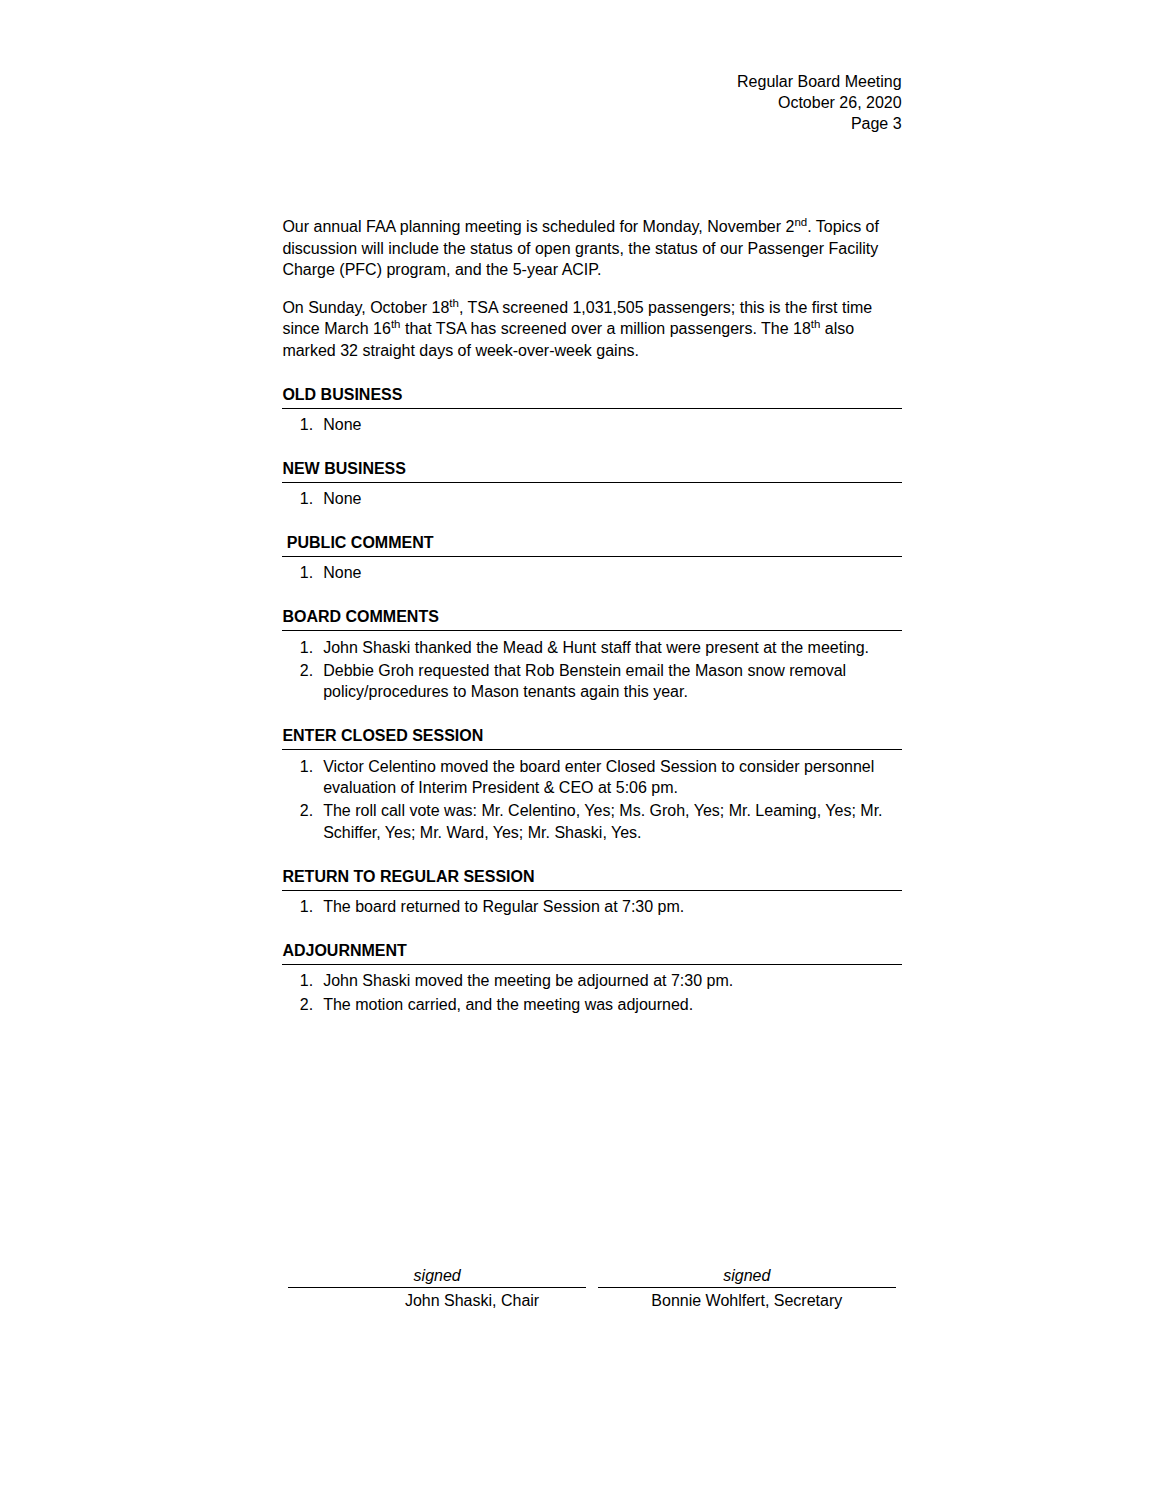Regular Board Meeting
October 26, 2020
Page 3
Our annual FAA planning meeting is scheduled for Monday, November 2nd. Topics of discussion will include the status of open grants, the status of our Passenger Facility Charge (PFC) program, and the 5-year ACIP.
On Sunday, October 18th, TSA screened 1,031,505 passengers; this is the first time since March 16th that TSA has screened over a million passengers. The 18th also marked 32 straight days of week-over-week gains.
OLD BUSINESS
None
NEW BUSINESS
None
PUBLIC COMMENT
None
BOARD COMMENTS
John Shaski thanked the Mead & Hunt staff that were present at the meeting.
Debbie Groh requested that Rob Benstein email the Mason snow removal policy/procedures to Mason tenants again this year.
ENTER CLOSED SESSION
Victor Celentino moved the board enter Closed Session to consider personnel evaluation of Interim President & CEO at 5:06 pm.
The roll call vote was: Mr. Celentino, Yes; Ms. Groh, Yes; Mr. Leaming, Yes; Mr. Schiffer, Yes; Mr. Ward, Yes; Mr. Shaski, Yes.
RETURN TO REGULAR SESSION
The board returned to Regular Session at 7:30 pm.
ADJOURNMENT
John Shaski moved the meeting be adjourned at 7:30 pm.
The motion carried, and the meeting was adjourned.
| signed John Shaski, Chair | signed Bonnie Wohlfert, Secretary |